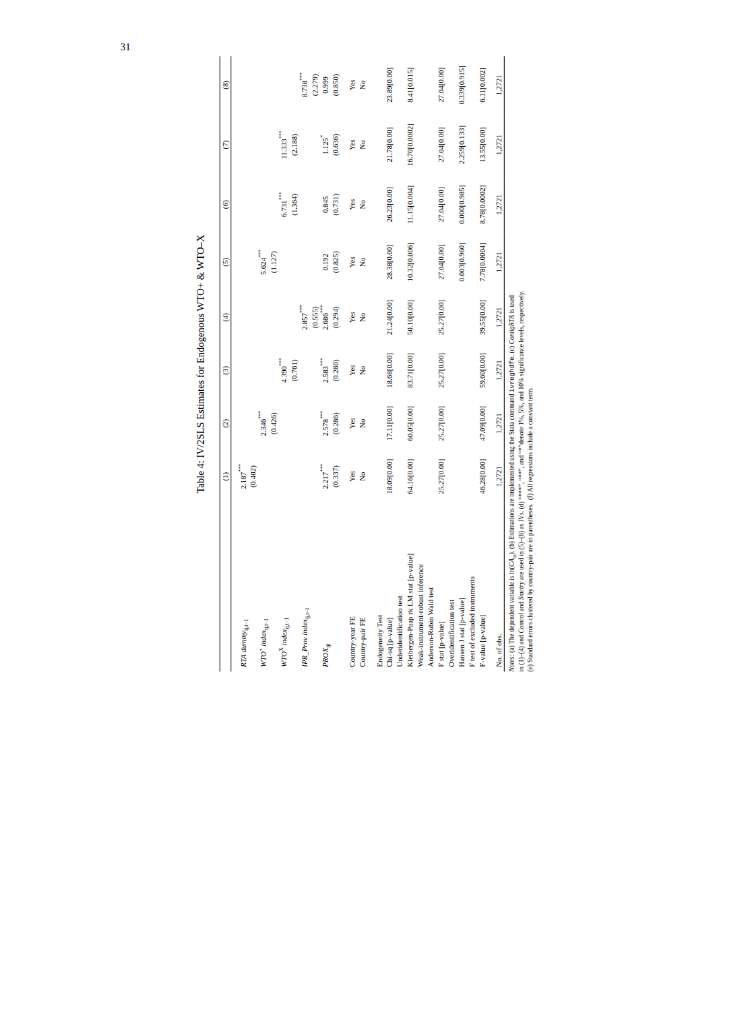31
Table 4: IV/2SLS Estimates for Endogenous WTO+ & WTO–X
| | (1) | (2) | (3) | (4) | (5) | (6) | (7) | (8) |
| --- | --- | --- | --- | --- | --- | --- | --- | --- |
| RTA dummy ij,t−1 | 2.187 *** | | | | | | | |
| | (0.402) | | | | | | | |
| WTO + index ij,t−1 | | 2.346 *** | | | 5.624 *** | | | |
| | | (0.426) | | | (1.127) | | | |
| WTO X index ij,t−1 | | | 4.390 *** | | | 6.731 *** | 11.333 *** | |
| | | | (0.761) | | | (1.364) | (2.188) | |
| IPR_Prov index ij,t−1 | | | | 2.857 *** | | | | 8.738 *** |
| | | | | (0.555) | | | | (2.279) |
| PROX ijt | 2.217 *** | 2.578 *** | 2.583 *** | 2.686 *** | 0.192 | 0.845 | 1.125 * | 0.999 |
| | (0.337) | (0.286) | (0.280) | (0.294) | (0.825) | (0.731) | (0.636) | (0.850) |
| Country-year FE | Yes | Yes | Yes | Yes | Yes | Yes | Yes | Yes |
| Country-pair FE | No | No | No | No | No | No | No | No |
| Endogeneity Test | | | | | | | | |
| Chi-sq [p-value] | 18.09[0.00] | 17.11[0.00] | 18.68[0.00] | 21.24[0.00] | 28.38[0.00] | 26.23[0.00] | 21.78[0.00] | 23.89[0.00] |
| Underidentification test | | | | | | | | |
| Kleibergen-Paap rk LM stat [p-value] | 64.16[0.00] | 60.05[0.00] | 83.71[0.00] | 50.10[0.00] | 10.32[0.006] | 11.15[0.004] | 16.70[0.0002] | 8.41[0.015] |
| Weak-instrument-robust inference | | | | | | | | |
| Anderson-Rubin Wald test | | | | | | | | |
| F stat [p-value] | 25.27[0.00] | 25.27[0.00] | 25.27[0.00] | 25.27[0.00] | 27.04[0.00] | 27.04[0.00] | 27.04[0.00] | 27.04[0.00] |
| Overidentification test | | | | | | | | |
| Hansen J stat [p-value] | | | | | 0.003[0.960] | 0.000[0.985] | 2.259[0.133] | 0.339[0.915] |
| F test of excluded instruments | | | | | | | | |
| F-value [p-value] | 46.28[0.00] | 47.09[0.00] | 59.60[0.00] | 39.55[0.00] | 7.78[0.0004] | 8.78[0.0002] | 13.55[0.00] | 6.11[0.002] |
| No. of obs. | 1,2721 | 1,2721 | 1,2721 | 1,2721 | 1,2721 | 1,2721 | 1,2721 | 1,2721 |
Notes: (a) The dependent variable is ln(CAijt). (b) Estimations are implemented using the Stata command ivreghdfe. (c) ContigRTA is used
in (1)–(4) and Comcol and Smctry are used in (5)–(8) as IVs. (d) “***”, “**”, and “*”denote 1%, 5%, and 10% significance levels, respectively.
(e) Standard errors clustered by country-pair are in parentheses. (f) All regressions include a constant term.